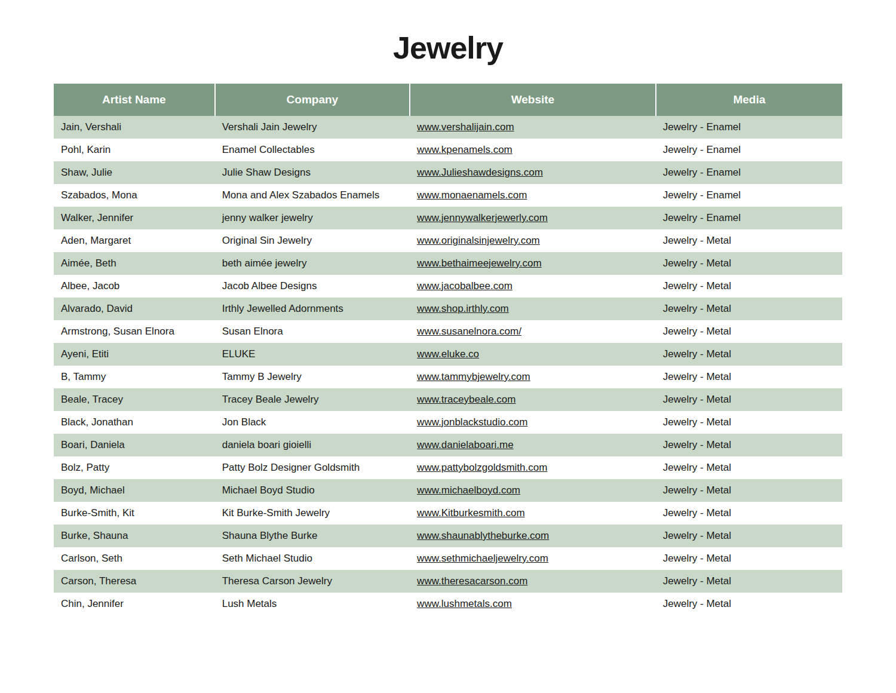Jewelry
| Artist Name | Company | Website | Media |
| --- | --- | --- | --- |
| Jain, Vershali | Vershali Jain Jewelry | www.vershalijain.com | Jewelry - Enamel |
| Pohl, Karin | Enamel Collectables | www.kpenamels.com | Jewelry - Enamel |
| Shaw, Julie | Julie Shaw Designs | www.Julieshawdesigns.com | Jewelry - Enamel |
| Szabados, Mona | Mona and Alex Szabados Enamels | www.monaenamels.com | Jewelry - Enamel |
| Walker, Jennifer | jenny walker jewelry | www.jennywalkerjewerly.com | Jewelry - Enamel |
| Aden, Margaret | Original Sin Jewelry | www.originalsinjewelry.com | Jewelry - Metal |
| Aimée, Beth | beth aimée jewelry | www.bethaimeejewelry.com | Jewelry - Metal |
| Albee, Jacob | Jacob Albee Designs | www.jacobalbee.com | Jewelry - Metal |
| Alvarado, David | Irthly Jewelled Adornments | www.shop.irthly.com | Jewelry - Metal |
| Armstrong, Susan Elnora | Susan Elnora | www.susanelnora.com/ | Jewelry - Metal |
| Ayeni, Etiti | ELUKE | www.eluke.co | Jewelry - Metal |
| B, Tammy | Tammy B Jewelry | www.tammybjewelry.com | Jewelry - Metal |
| Beale, Tracey | Tracey Beale Jewelry | www.traceybeale.com | Jewelry - Metal |
| Black, Jonathan | Jon Black | www.jonblackstudio.com | Jewelry - Metal |
| Boari, Daniela | daniela boari gioielli | www.danielaboari.me | Jewelry - Metal |
| Bolz, Patty | Patty Bolz Designer Goldsmith | www.pattybolzgoldsmith.com | Jewelry - Metal |
| Boyd, Michael | Michael Boyd Studio | www.michaelboyd.com | Jewelry - Metal |
| Burke-Smith, Kit | Kit Burke-Smith Jewelry | www.Kitburkesmith.com | Jewelry - Metal |
| Burke, Shauna | Shauna Blythe Burke | www.shaunablytheburke.com | Jewelry - Metal |
| Carlson, Seth | Seth Michael Studio | www.sethmichaeljewelry.com | Jewelry - Metal |
| Carson, Theresa | Theresa Carson Jewelry | www.theresacarson.com | Jewelry - Metal |
| Chin, Jennifer | Lush Metals | www.lushmetals.com | Jewelry - Metal |